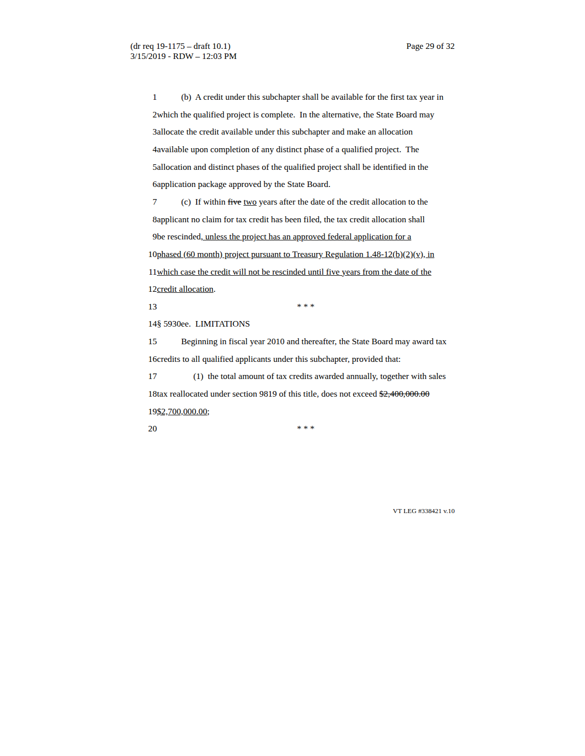(dr req 19-1175 – draft 10.1)
3/15/2019 - RDW – 12:03 PM
Page 29 of 32
| 1 | (b) A credit under this subchapter shall be available for the first tax year in |
| 2 | which the qualified project is complete. In the alternative, the State Board may |
| 3 | allocate the credit available under this subchapter and make an allocation |
| 4 | available upon completion of any distinct phase of a qualified project. The |
| 5 | allocation and distinct phases of the qualified project shall be identified in the |
| 6 | application package approved by the State Board. |
| 7 | (c) If within five two years after the date of the credit allocation to the |
| 8 | applicant no claim for tax credit has been filed, the tax credit allocation shall |
| 9 | be rescinded , unless the project has an approved federal application for a |
| 10 | phased (60 month) project pursuant to Treasury Regulation 1.48-12(b)(2)(v), in |
| 11 | which case the credit will not be rescinded until five years from the date of the |
| 12 | credit allocation . |
| 13 | * * * |
| 14 | § 5930ee. LIMITATIONS |
| 15 | Beginning in fiscal year 2010 and thereafter, the State Board may award tax |
| 16 | credits to all qualified applicants under this subchapter, provided that: |
| 17 | (1) the total amount of tax credits awarded annually, together with sales |
| 18 | tax reallocated under section 9819 of this title, does not exceed $2,400,000.00 |
| 19 | $2,700,000.00 ; |
| 20 | * * * |
VT LEG #338421 v.10